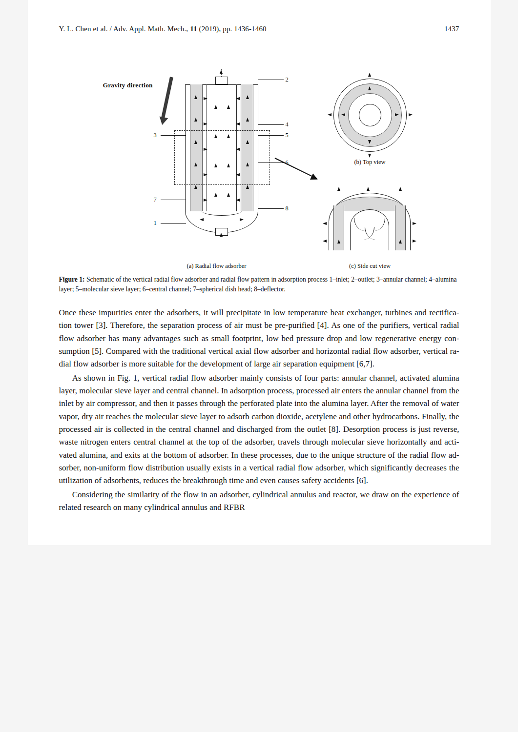Y. L. Chen et al. / Adv. Appl. Math. Mech., 11 (2019), pp. 1436-1460 1437
Gravity direction
2
4
5
6
8
3
7
1
(b) Top view
(a) Radial flow adsorber
(c) Side cut view
Figure 1: Schematic of the vertical radial flow adsorber and radial flow pattern in adsorption process 1–inlet; 2–outlet; 3–annular channel; 4–alumina layer; 5–molecular sieve layer; 6–central channel; 7–spherical dish head; 8–deflector.
Once these impurities enter the adsorbers, it will precipitate in low temperature heat exchanger, turbines and rectification tower [3]. Therefore, the separation process of air must be pre-purified [4]. As one of the purifiers, vertical radial flow adsorber has many advantages such as small footprint, low bed pressure drop and low regenerative energy consumption [5]. Compared with the traditional vertical axial flow adsorber and horizontal radial flow adsorber, vertical radial flow adsorber is more suitable for the development of large air separation equipment [6,7].
As shown in Fig. 1, vertical radial flow adsorber mainly consists of four parts: annular channel, activated alumina layer, molecular sieve layer and central channel. In adsorption process, processed air enters the annular channel from the inlet by air compressor, and then it passes through the perforated plate into the alumina layer. After the removal of water vapor, dry air reaches the molecular sieve layer to adsorb carbon dioxide, acetylene and other hydrocarbons. Finally, the processed air is collected in the central channel and discharged from the outlet [8]. Desorption process is just reverse, waste nitrogen enters central channel at the top of the adsorber, travels through molecular sieve horizontally and activated alumina, and exits at the bottom of adsorber. In these processes, due to the unique structure of the radial flow adsorber, non-uniform flow distribution usually exists in a vertical radial flow adsorber, which significantly decreases the utilization of adsorbents, reduces the breakthrough time and even causes safety accidents [6].
Considering the similarity of the flow in an adsorber, cylindrical annulus and reactor, we draw on the experience of related research on many cylindrical annulus and RFBR